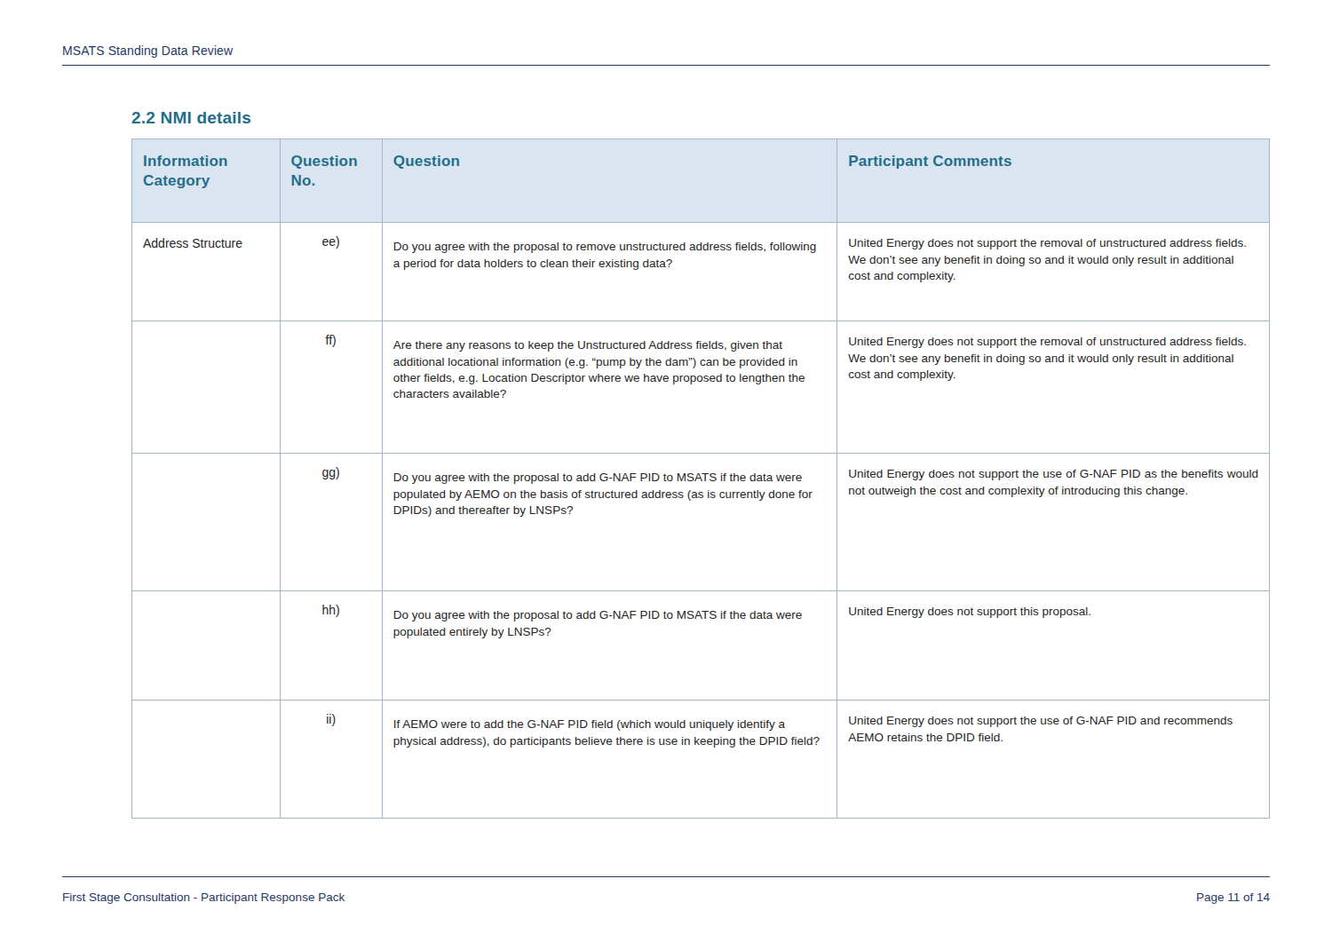MSATS Standing Data Review
2.2 NMI details
| Information Category | Question No. | Question | Participant Comments |
| --- | --- | --- | --- |
| Address Structure | ee) | Do you agree with the proposal to remove unstructured address fields, following a period for data holders to clean their existing data? | United Energy does not support the removal of unstructured address fields. We don’t see any benefit in doing so and it would only result in additional cost and complexity. |
| | ff) | Are there any reasons to keep the Unstructured Address fields, given that additional locational information (e.g. “pump by the dam”) can be provided in other fields, e.g. Location Descriptor where we have proposed to lengthen the characters available? | United Energy does not support the removal of unstructured address fields. We don’t see any benefit in doing so and it would only result in additional cost and complexity. |
| | gg) | Do you agree with the proposal to add G-NAF PID to MSATS if the data were populated by AEMO on the basis of structured address (as is currently done for DPIDs) and thereafter by LNSPs? | United Energy does not support the use of G-NAF PID as the benefits would not outweigh the cost and complexity of introducing this change. |
| | hh) | Do you agree with the proposal to add G-NAF PID to MSATS if the data were populated entirely by LNSPs? | United Energy does not support this proposal. |
| | ii) | If AEMO were to add the G-NAF PID field (which would uniquely identify a physical address), do participants believe there is use in keeping the DPID field? | United Energy does not support the use of G-NAF PID and recommends AEMO retains the DPID field. |
First Stage Consultation - Participant Response Pack Page 11 of 14